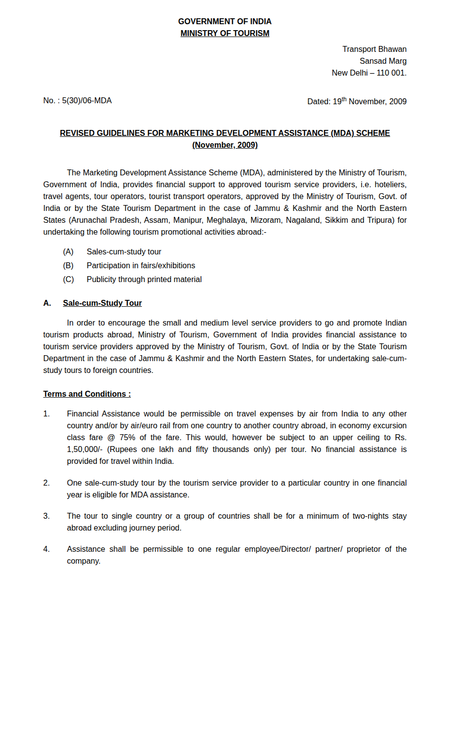GOVERNMENT OF INDIA
MINISTRY OF TOURISM
Transport Bhawan
Sansad Marg
New Delhi – 110 001.
No. : 5(30)/06-MDA Dated: 19th November, 2009
REVISED GUIDELINES FOR MARKETING DEVELOPMENT ASSISTANCE (MDA) SCHEME
(November, 2009)
The Marketing Development Assistance Scheme (MDA), administered by the Ministry of Tourism, Government of India, provides financial support to approved tourism service providers, i.e. hoteliers, travel agents, tour operators, tourist transport operators, approved by the Ministry of Tourism, Govt. of India or by the State Tourism Department in the case of Jammu & Kashmir and the North Eastern States (Arunachal Pradesh, Assam, Manipur, Meghalaya, Mizoram, Nagaland, Sikkim and Tripura) for undertaking the following tourism promotional activities abroad:-
(A) Sales-cum-study tour
(B) Participation in fairs/exhibitions
(C) Publicity through printed material
A. Sale-cum-Study Tour
In order to encourage the small and medium level service providers to go and promote Indian tourism products abroad, Ministry of Tourism, Government of India provides financial assistance to tourism service providers approved by the Ministry of Tourism, Govt. of India or by the State Tourism Department in the case of Jammu & Kashmir and the North Eastern States, for undertaking sale-cum-study tours to foreign countries.
Terms and Conditions :
Financial Assistance would be permissible on travel expenses by air from India to any other country and/or by air/euro rail from one country to another country abroad, in economy excursion class fare @ 75% of the fare. This would, however be subject to an upper ceiling to Rs. 1,50,000/- (Rupees one lakh and fifty thousands only) per tour. No financial assistance is provided for travel within India.
One sale-cum-study tour by the tourism service provider to a particular country in one financial year is eligible for MDA assistance.
The tour to single country or a group of countries shall be for a minimum of two-nights stay abroad excluding journey period.
Assistance shall be permissible to one regular employee/Director/ partner/ proprietor of the company.